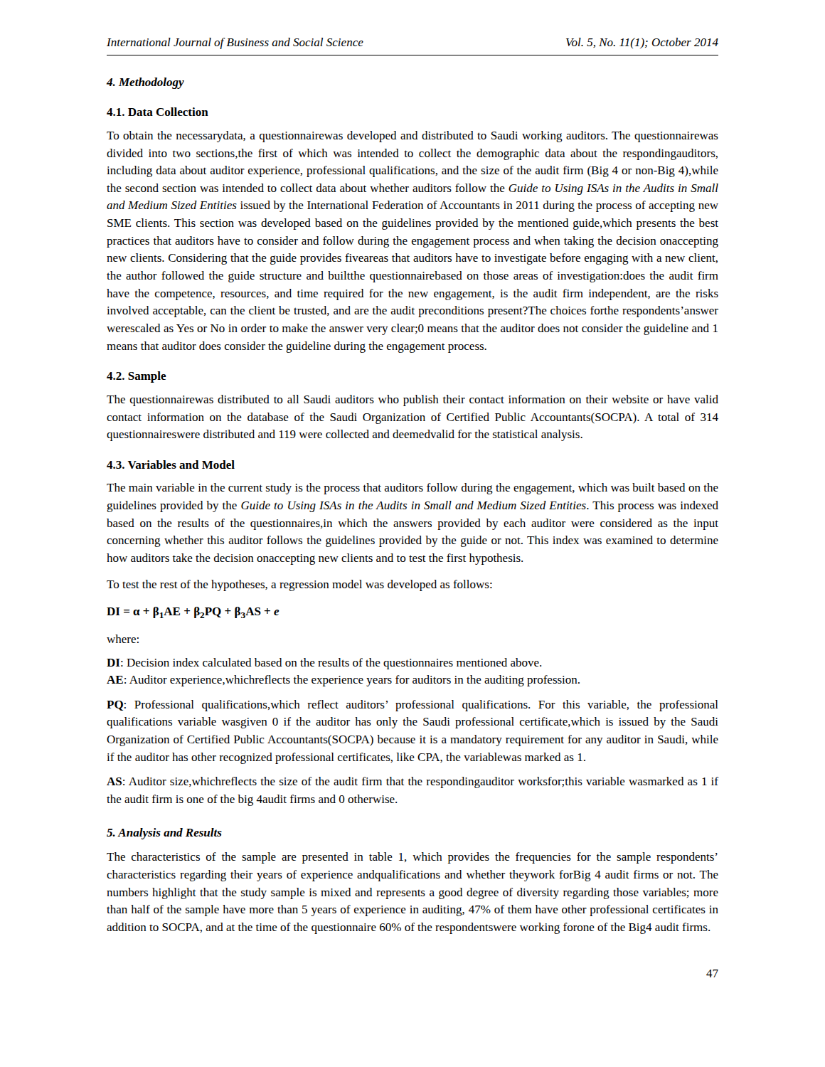International Journal of Business and Social Science
Vol. 5, No. 11(1); October 2014
4. Methodology
4.1. Data Collection
To obtain the necessarydata, a questionnairewas developed and distributed to Saudi working auditors. The questionnairewas divided into two sections,the first of which was intended to collect the demographic data about the respondingauditors, including data about auditor experience, professional qualifications, and the size of the audit firm (Big 4 or non-Big 4),while the second section was intended to collect data about whether auditors follow the Guide to Using ISAs in the Audits in Small and Medium Sized Entities issued by the International Federation of Accountants in 2011 during the process of accepting new SME clients. This section was developed based on the guidelines provided by the mentioned guide,which presents the best practices that auditors have to consider and follow during the engagement process and when taking the decision onaccepting new clients. Considering that the guide provides fiveareas that auditors have to investigate before engaging with a new client, the author followed the guide structure and builtthe questionnairebased on those areas of investigation:does the audit firm have the competence, resources, and time required for the new engagement, is the audit firm independent, are the risks involved acceptable, can the client be trusted, and are the audit preconditions present?The choices forthe respondents’answer werescaled as Yes or No in order to make the answer very clear;0 means that the auditor does not consider the guideline and 1 means that auditor does consider the guideline during the engagement process.
4.2. Sample
The questionnairewas distributed to all Saudi auditors who publish their contact information on their website or have valid contact information on the database of the Saudi Organization of Certified Public Accountants(SOCPA). A total of 314 questionnaireswere distributed and 119 were collected and deemedvalid for the statistical analysis.
4.3. Variables and Model
The main variable in the current study is the process that auditors follow during the engagement, which was built based on the guidelines provided by the Guide to Using ISAs in the Audits in Small and Medium Sized Entities. This process was indexed based on the results of the questionnaires,in which the answers provided by each auditor were considered as the input concerning whether this auditor follows the guidelines provided by the guide or not. This index was examined to determine how auditors take the decision onaccepting new clients and to test the first hypothesis.
To test the rest of the hypotheses, a regression model was developed as follows:
DI = α + β1 AE + β2 PQ + β3 AS + e
where:
DI: Decision index calculated based on the results of the questionnaires mentioned above.
AE: Auditor experience,whichreflects the experience years for auditors in the auditing profession.
PQ: Professional qualifications,which reflect auditors’ professional qualifications. For this variable, the professional qualifications variable wasgiven 0 if the auditor has only the Saudi professional certificate,which is issued by the Saudi Organization of Certified Public Accountants(SOCPA) because it is a mandatory requirement for any auditor in Saudi, while if the auditor has other recognized professional certificates, like CPA, the variablewas marked as 1.
AS: Auditor size,whichreflects the size of the audit firm that the respondingauditor worksfor;this variable wasmarked as 1 if the audit firm is one of the big 4audit firms and 0 otherwise.
5. Analysis and Results
The characteristics of the sample are presented in table 1, which provides the frequencies for the sample respondents’ characteristics regarding their years of experience andqualifications and whether theywork forBig 4 audit firms or not. The numbers highlight that the study sample is mixed and represents a good degree of diversity regarding those variables; more than half of the sample have more than 5 years of experience in auditing, 47% of them have other professional certificates in addition to SOCPA, and at the time of the questionnaire 60% of the respondentswere working forone of the Big4 audit firms.
47